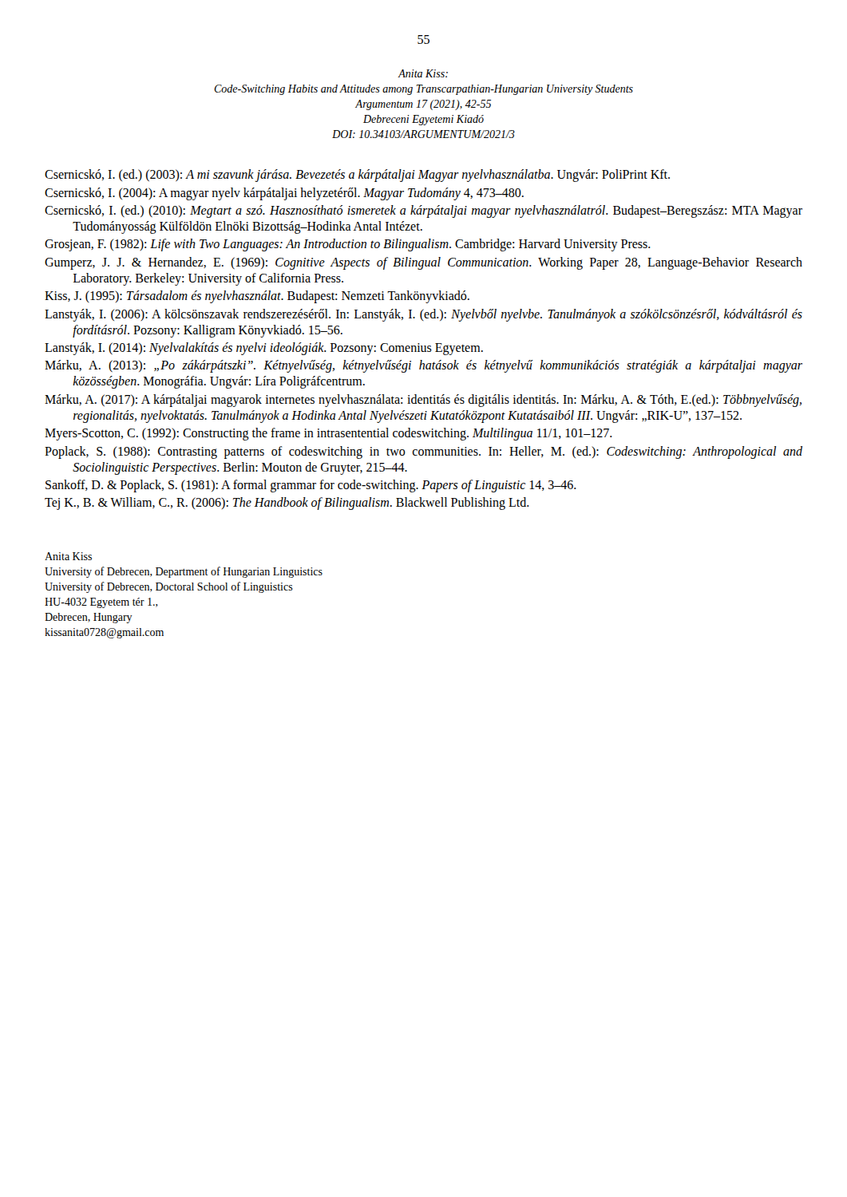55
Anita Kiss:
Code-Switching Habits and Attitudes among Transcarpathian-Hungarian University Students
Argumentum 17 (2021), 42-55
Debreceni Egyetemi Kiadó
DOI: 10.34103/ARGUMENTUM/2021/3
Csernicskó, I. (ed.) (2003): A mi szavunk járása. Bevezetés a kárpátaljai Magyar nyelvhasználatba. Ungvár: PoliPrint Kft.
Csernicskó, I. (2004): A magyar nyelv kárpátaljai helyzetéről. Magyar Tudomány 4, 473–480.
Csernicskó, I. (ed.) (2010): Megtart a szó. Hasznosítható ismeretek a kárpátaljai magyar nyelvhasználatról. Budapest–Beregszász: MTA Magyar Tudományosság Külföldön Elnöki Bizottság–Hodinka Antal Intézet.
Grosjean, F. (1982): Life with Two Languages: An Introduction to Bilingualism. Cambridge: Harvard University Press.
Gumperz, J. J. & Hernandez, E. (1969): Cognitive Aspects of Bilingual Communication. Working Paper 28, Language-Behavior Research Laboratory. Berkeley: University of California Press.
Kiss, J. (1995): Társadalom és nyelvhasználat. Budapest: Nemzeti Tankönyvkiadó.
Lanstyák, I. (2006): A kölcsönszavak rendszerezéséről. In: Lanstyák, I. (ed.): Nyelvből nyelvbe. Tanulmányok a szókölcsönzésről, kódváltásról és fordításról. Pozsony: Kalligram Könyvkiadó. 15–56.
Lanstyák, I. (2014): Nyelvalakítás és nyelvi ideológiák. Pozsony: Comenius Egyetem.
Márku, A. (2013): „Po zákárpátszki”. Kétnyelvűség, kétnyelvűségi hatások és kétnyelvű kommunikációs stratégiák a kárpátaljai magyar közösségben. Monográfia. Ungvár: Líra Poligráfcentrum.
Márku, A. (2017): A kárpátaljai magyarok internetes nyelvhasználata: identitás és digitális identitás. In: Márku, A. & Tóth, E.(ed.): Többnyelvűség, regionalitás, nyelvoktatás. Tanulmányok a Hodinka Antal Nyelvészeti Kutatóközpont Kutatásaiból III. Ungvár: „RIK-U”, 137–152.
Myers-Scotton, C. (1992): Constructing the frame in intrasentential codeswitching. Multilingua 11/1, 101–127.
Poplack, S. (1988): Contrasting patterns of codeswitching in two communities. In: Heller, M. (ed.): Codeswitching: Anthropological and Sociolinguistic Perspectives. Berlin: Mouton de Gruyter, 215–44.
Sankoff, D. & Poplack, S. (1981): A formal grammar for code-switching. Papers of Linguistic 14, 3–46.
Tej K., B. & William, C., R. (2006): The Handbook of Bilingualism. Blackwell Publishing Ltd.
Anita Kiss
University of Debrecen, Department of Hungarian Linguistics
University of Debrecen, Doctoral School of Linguistics
HU-4032 Egyetem tér 1.,
Debrecen, Hungary
kissanita0728@gmail.com